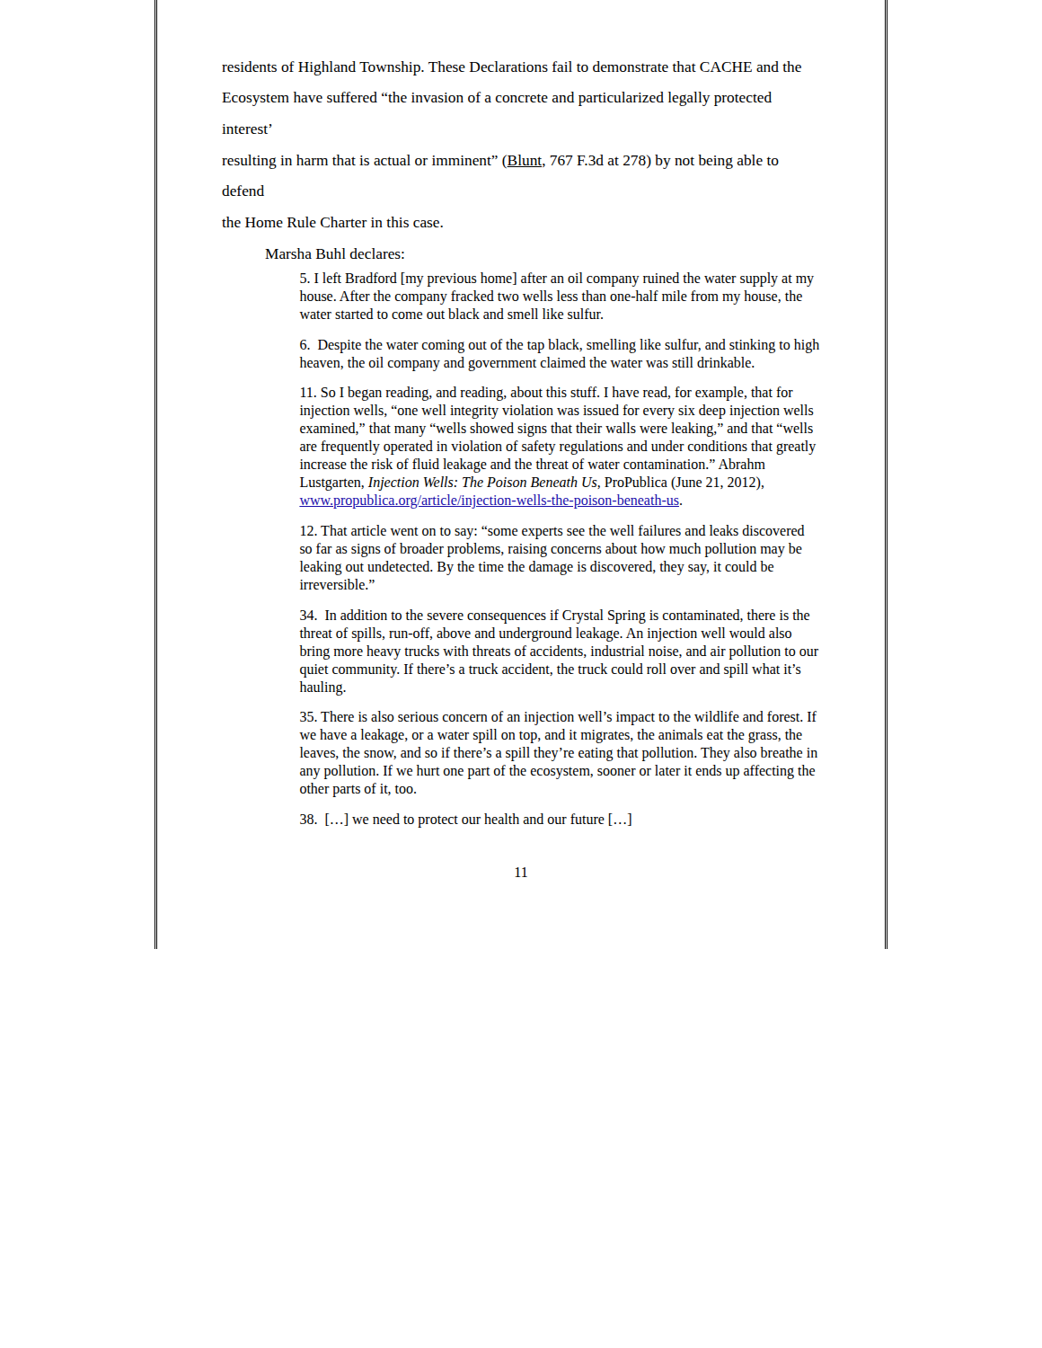residents of Highland Township. These Declarations fail to demonstrate that CACHE and the
Ecosystem have suffered “the invasion of a concrete and particularized legally protected interest’
resulting in harm that is actual or imminent” (Blunt, 767 F.3d at 278) by not being able to defend
the Home Rule Charter in this case.
Marsha Buhl declares:
5. I left Bradford [my previous home] after an oil company ruined the water supply at my house. After the company fracked two wells less than one-half mile from my house, the water started to come out black and smell like sulfur.
6. Despite the water coming out of the tap black, smelling like sulfur, and stinking to high heaven, the oil company and government claimed the water was still drinkable.
11. So I began reading, and reading, about this stuff. I have read, for example, that for injection wells, “one well integrity violation was issued for every six deep injection wells examined,” that many “wells showed signs that their walls were leaking,” and that “wells are frequently operated in violation of safety regulations and under conditions that greatly increase the risk of fluid leakage and the threat of water contamination.” Abrahm Lustgarten, Injection Wells: The Poison Beneath Us, ProPublica (June 21, 2012), www.propublica.org/article/injection-wells-the-poison-beneath-us.
12. That article went on to say: “some experts see the well failures and leaks discovered so far as signs of broader problems, raising concerns about how much pollution may be leaking out undetected. By the time the damage is discovered, they say, it could be irreversible.”
34. In addition to the severe consequences if Crystal Spring is contaminated, there is the threat of spills, run-off, above and underground leakage. An injection well would also bring more heavy trucks with threats of accidents, industrial noise, and air pollution to our quiet community. If there’s a truck accident, the truck could roll over and spill what it’s hauling.
35. There is also serious concern of an injection well’s impact to the wildlife and forest. If we have a leakage, or a water spill on top, and it migrates, the animals eat the grass, the leaves, the snow, and so if there’s a spill they’re eating that pollution. They also breathe in any pollution. If we hurt one part of the ecosystem, sooner or later it ends up affecting the other parts of it, too.
38. […] we need to protect our health and our future […]
11